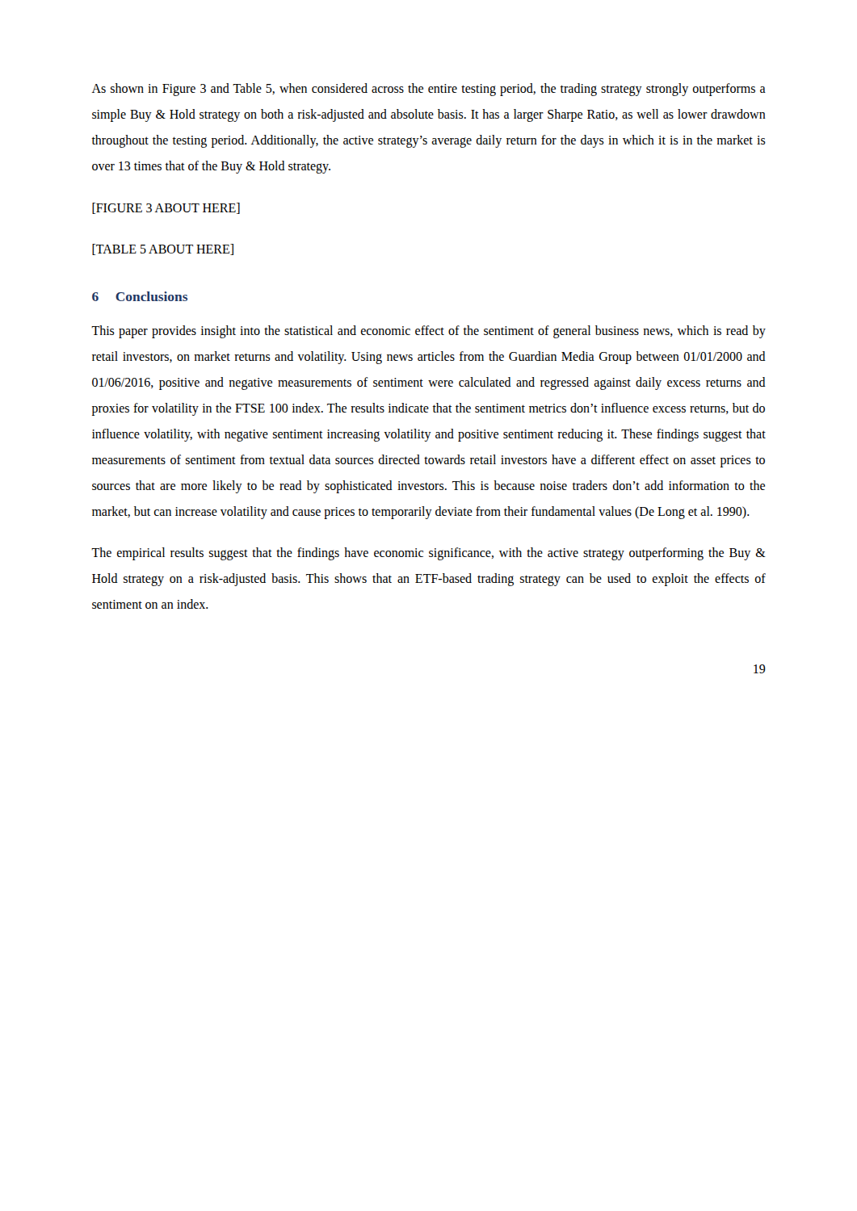As shown in Figure 3 and Table 5, when considered across the entire testing period, the trading strategy strongly outperforms a simple Buy & Hold strategy on both a risk-adjusted and absolute basis. It has a larger Sharpe Ratio, as well as lower drawdown throughout the testing period. Additionally, the active strategy’s average daily return for the days in which it is in the market is over 13 times that of the Buy & Hold strategy.
[FIGURE 3 ABOUT HERE]
[TABLE 5 ABOUT HERE]
6 Conclusions
This paper provides insight into the statistical and economic effect of the sentiment of general business news, which is read by retail investors, on market returns and volatility. Using news articles from the Guardian Media Group between 01/01/2000 and 01/06/2016, positive and negative measurements of sentiment were calculated and regressed against daily excess returns and proxies for volatility in the FTSE 100 index. The results indicate that the sentiment metrics don’t influence excess returns, but do influence volatility, with negative sentiment increasing volatility and positive sentiment reducing it. These findings suggest that measurements of sentiment from textual data sources directed towards retail investors have a different effect on asset prices to sources that are more likely to be read by sophisticated investors. This is because noise traders don’t add information to the market, but can increase volatility and cause prices to temporarily deviate from their fundamental values (De Long et al. 1990).
The empirical results suggest that the findings have economic significance, with the active strategy outperforming the Buy & Hold strategy on a risk-adjusted basis. This shows that an ETF-based trading strategy can be used to exploit the effects of sentiment on an index.
19